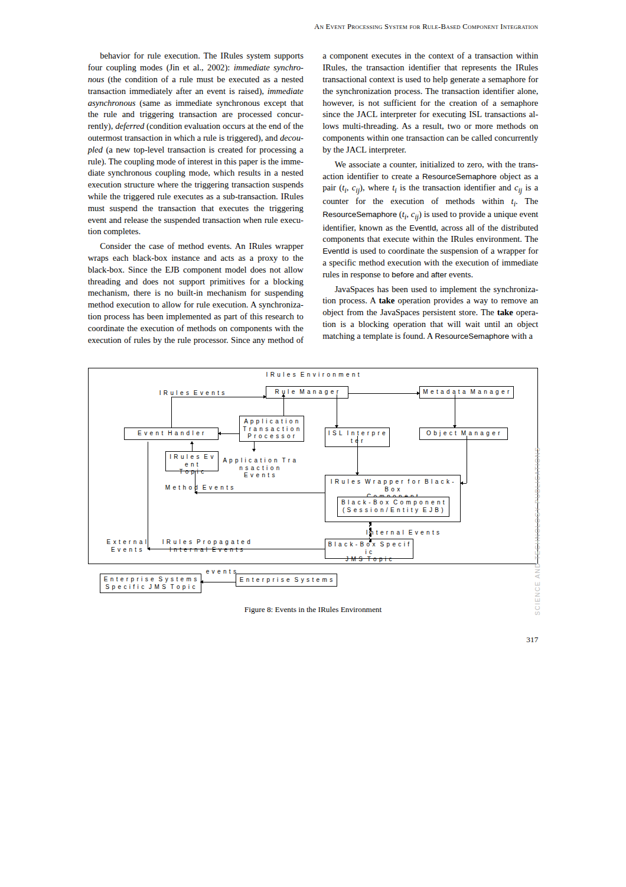An Event Processing System for Rule-Based Component Integration
behavior for rule execution. The IRules system supports four coupling modes (Jin et al., 2002): immediate synchronous (the condition of a rule must be executed as a nested transaction immediately after an event is raised), immediate asynchronous (same as immediate synchronous except that the rule and triggering transaction are processed concurrently), deferred (condition evaluation occurs at the end of the outermost transaction in which a rule is triggered), and decoupled (a new top-level transaction is created for processing a rule). The coupling mode of interest in this paper is the immediate synchronous coupling mode, which results in a nested execution structure where the triggering transaction suspends while the triggered rule executes as a sub-transaction. IRules must suspend the transaction that executes the triggering event and release the suspended transaction when rule execution completes.
Consider the case of method events. An IRules wrapper wraps each black-box instance and acts as a proxy to the black-box. Since the EJB component model does not allow threading and does not support primitives for a blocking mechanism, there is no built-in mechanism for suspending method execution to allow for rule execution. A synchronization process has been implemented as part of this research to coordinate the execution of methods on components with the execution of rules by the rule processor. Since any method of a component executes in the context of a transaction within IRules, the transaction identifier that represents the IRules transactional context is used to help generate a semaphore for the synchronization process. The transaction identifier alone, however, is not sufficient for the creation of a semaphore since the JACL interpreter for executing ISL transactions allows multi-threading. As a result, two or more methods on components within one transaction can be called concurrently by the JACL interpreter.
We associate a counter, initialized to zero, with the transaction identifier to create a ResourceSemaphore object as a pair (ti, cij), where ti is the transaction identifier and cij is a counter for the execution of methods within ti. The ResourceSemaphore (ti, cij) is used to provide a unique event identifier, known as the EventId, across all of the distributed components that execute within the IRules environment. The EventId is used to coordinate the suspension of a wrapper for a specific method execution with the execution of immediate rules in response to before and after events.
JavaSpaces has been used to implement the synchronization process. A take operation provides a way to remove an object from the JavaSpaces persistent store. The take operation is a blocking operation that will wait until an object matching a template is found. A ResourceSemaphore with a
I R u l e s E n v i r o n m e n t
SCIENCE AND TECHNOLOGY PUBLICATIONS
I R u l e s E v e n t s
R u l e M a n a g e r
M e t a d a t a M a n a g e r
A p p l i c a t i o n
T r a n s a c t i o n
P r o c e s s o r
E v e n t H a n d l e r
I S L I n t e r p r e t e r
O b j e c t M a n a g e r
I R u l e s E v e n t
T o p i c
A p p l i c a t i o n T r a n s a c t i o n
E v e n t s
I R u l e s W r a p p e r f o r B l a c k - B o x
C o m p o n e n t
B l a c k - B o x C o m p o n e n t
( S e s s i o n / E n t i t y E J B )
M e t h o d E v e n t s
I n t e r n a l E v e n t s
B l a c k - B o x S p e c i f i c
J M S T o p i c
I R u l e s P r o p a g a t e d
I n t e r n a l E v e n t s
E x t e r n a l
E v e n t s
e v e n t s
E n t e r p r i s e S y s t e m s
S p e c i f i c J M S T o p i c
E n t e r p r i s e S y s t e m s
Figure 8: Events in the IRules Environment
317